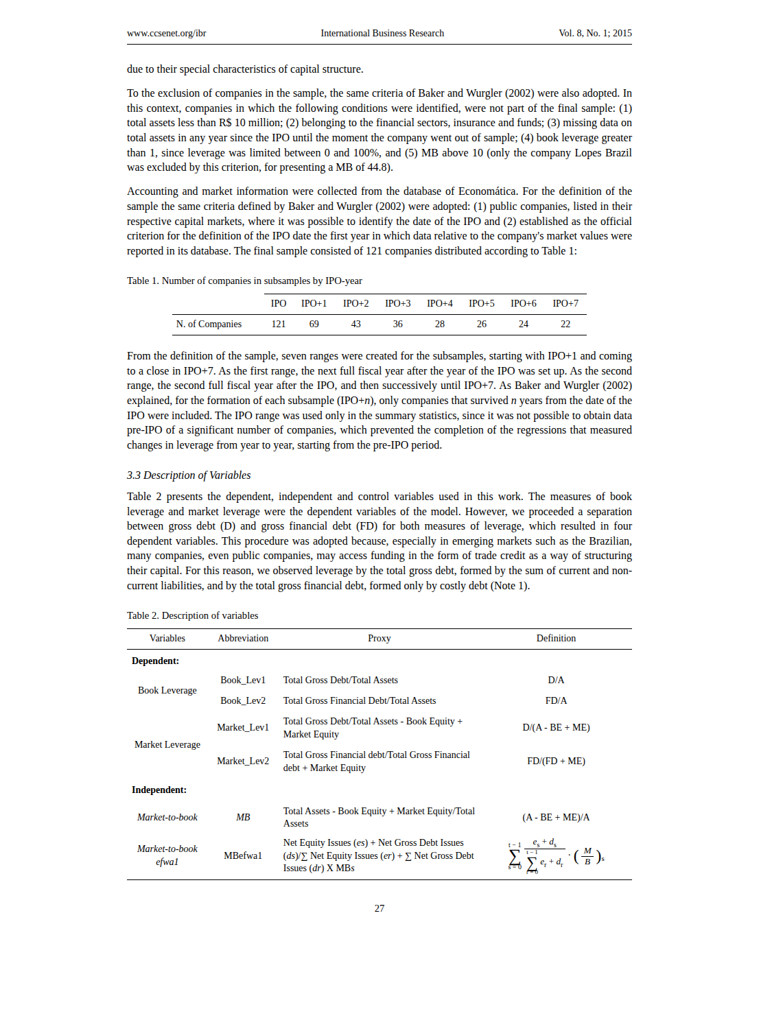www.ccsenet.org/ibr
International Business Research
Vol. 8, No. 1; 2015
due to their special characteristics of capital structure.
To the exclusion of companies in the sample, the same criteria of Baker and Wurgler (2002) were also adopted. In this context, companies in which the following conditions were identified, were not part of the final sample: (1) total assets less than R$ 10 million; (2) belonging to the financial sectors, insurance and funds; (3) missing data on total assets in any year since the IPO until the moment the company went out of sample; (4) book leverage greater than 1, since leverage was limited between 0 and 100%, and (5) MB above 10 (only the company Lopes Brazil was excluded by this criterion, for presenting a MB of 44.8).
Accounting and market information were collected from the database of Economática. For the definition of the sample the same criteria defined by Baker and Wurgler (2002) were adopted: (1) public companies, listed in their respective capital markets, where it was possible to identify the date of the IPO and (2) established as the official criterion for the definition of the IPO date the first year in which data relative to the company's market values were reported in its database. The final sample consisted of 121 companies distributed according to Table 1:
Table 1. Number of companies in subsamples by IPO-year
| | IPO | IPO+1 | IPO+2 | IPO+3 | IPO+4 | IPO+5 | IPO+6 | IPO+7 |
| --- | --- | --- | --- | --- | --- | --- | --- | --- |
| N. of Companies | 121 | 69 | 43 | 36 | 28 | 26 | 24 | 22 |
From the definition of the sample, seven ranges were created for the subsamples, starting with IPO+1 and coming to a close in IPO+7. As the first range, the next full fiscal year after the year of the IPO was set up. As the second range, the second full fiscal year after the IPO, and then successively until IPO+7. As Baker and Wurgler (2002) explained, for the formation of each subsample (IPO+n), only companies that survived n years from the date of the IPO were included. The IPO range was used only in the summary statistics, since it was not possible to obtain data pre-IPO of a significant number of companies, which prevented the completion of the regressions that measured changes in leverage from year to year, starting from the pre-IPO period.
3.3 Description of Variables
Table 2 presents the dependent, independent and control variables used in this work. The measures of book leverage and market leverage were the dependent variables of the model. However, we proceeded a separation between gross debt (D) and gross financial debt (FD) for both measures of leverage, which resulted in four dependent variables. This procedure was adopted because, especially in emerging markets such as the Brazilian, many companies, even public companies, may access funding in the form of trade credit as a way of structuring their capital. For this reason, we observed leverage by the total gross debt, formed by the sum of current and non-current liabilities, and by the total gross financial debt, formed only by costly debt (Note 1).
Table 2. Description of variables
| Variables | Abbreviation | Proxy | Definition |
| --- | --- | --- | --- |
| Dependent: |
| Book Leverage | Book_Lev1 | Total Gross Debt/Total Assets | D/A |
| Book_Lev2 | Total Gross Financial Debt/Total Assets | FD/A |
| Market Leverage | Market_Lev1 | Total Gross Debt/Total Assets - Book Equity + Market Equity | D/(A - BE + ME) |
| Market_Lev2 | Total Gross Financial debt/Total Gross Financial debt + Market Equity | FD/(FD + ME) |
| Independent: |
| Market-to-book | MB | Total Assets - Book Equity + Market Equity/Total Assets | (A - BE + ME)/A |
| Market-to-book efwa1 | MBefwa1 | Net Equity Issues ( es ) + Net Gross Debt Issues ( ds )/∑ Net Equity Issues ( er ) + ∑ Net Gross Debt Issues ( dr ) X MB s | t − 1 ∑ s = 0 e s + d s t − 1 ∑ r = 0 e r + d r · ( M B ) s |
27